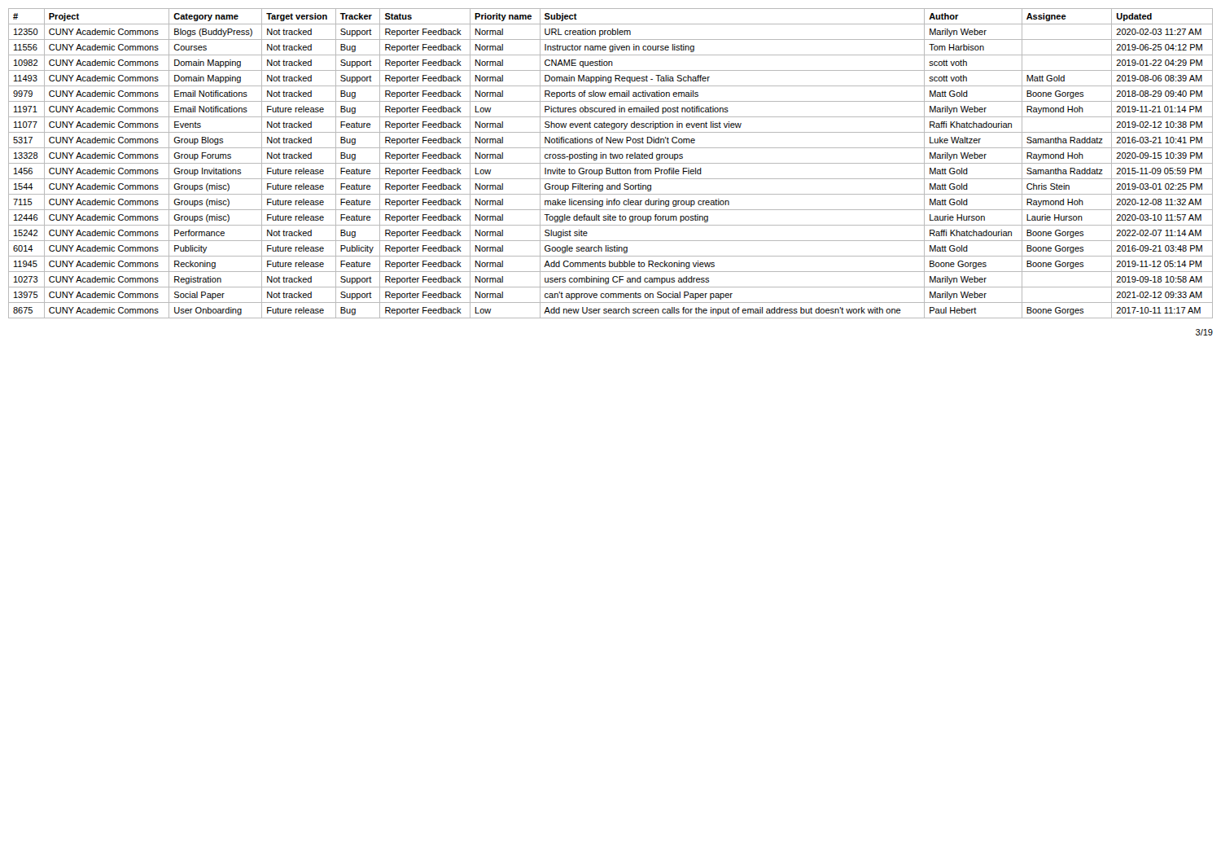| # | Project | Category name | Target version | Tracker | Status | Priority name | Subject | Author | Assignee | Updated |
| --- | --- | --- | --- | --- | --- | --- | --- | --- | --- | --- |
| 12350 | CUNY Academic Commons | Blogs (BuddyPress) | Not tracked | Support | Reporter Feedback | Normal | URL creation problem | Marilyn Weber | | 2020-02-03 11:27 AM |
| 11556 | CUNY Academic Commons | Courses | Not tracked | Bug | Reporter Feedback | Normal | Instructor name given in course listing | Tom Harbison | | 2019-06-25 04:12 PM |
| 10982 | CUNY Academic Commons | Domain Mapping | Not tracked | Support | Reporter Feedback | Normal | CNAME question | scott voth | | 2019-01-22 04:29 PM |
| 11493 | CUNY Academic Commons | Domain Mapping | Not tracked | Support | Reporter Feedback | Normal | Domain Mapping Request - Talia Schaffer | scott voth | Matt Gold | 2019-08-06 08:39 AM |
| 9979 | CUNY Academic Commons | Email Notifications | Not tracked | Bug | Reporter Feedback | Normal | Reports of slow email activation emails | Matt Gold | Boone Gorges | 2018-08-29 09:40 PM |
| 11971 | CUNY Academic Commons | Email Notifications | Future release | Bug | Reporter Feedback | Low | Pictures obscured in emailed post notifications | Marilyn Weber | Raymond Hoh | 2019-11-21 01:14 PM |
| 11077 | CUNY Academic Commons | Events | Not tracked | Feature | Reporter Feedback | Normal | Show event category description in event list view | Raffi Khatchadourian | | 2019-02-12 10:38 PM |
| 5317 | CUNY Academic Commons | Group Blogs | Not tracked | Bug | Reporter Feedback | Normal | Notifications of New Post Didn't Come | Luke Waltzer | Samantha Raddatz | 2016-03-21 10:41 PM |
| 13328 | CUNY Academic Commons | Group Forums | Not tracked | Bug | Reporter Feedback | Normal | cross-posting in two related groups | Marilyn Weber | Raymond Hoh | 2020-09-15 10:39 PM |
| 1456 | CUNY Academic Commons | Group Invitations | Future release | Feature | Reporter Feedback | Low | Invite to Group Button from Profile Field | Matt Gold | Samantha Raddatz | 2015-11-09 05:59 PM |
| 1544 | CUNY Academic Commons | Groups (misc) | Future release | Feature | Reporter Feedback | Normal | Group Filtering and Sorting | Matt Gold | Chris Stein | 2019-03-01 02:25 PM |
| 7115 | CUNY Academic Commons | Groups (misc) | Future release | Feature | Reporter Feedback | Normal | make licensing info clear during group creation | Matt Gold | Raymond Hoh | 2020-12-08 11:32 AM |
| 12446 | CUNY Academic Commons | Groups (misc) | Future release | Feature | Reporter Feedback | Normal | Toggle default site to group forum posting | Laurie Hurson | Laurie Hurson | 2020-03-10 11:57 AM |
| 15242 | CUNY Academic Commons | Performance | Not tracked | Bug | Reporter Feedback | Normal | Slugist site | Raffi Khatchadourian | Boone Gorges | 2022-02-07 11:14 AM |
| 6014 | CUNY Academic Commons | Publicity | Future release | Publicity | Reporter Feedback | Normal | Google search listing | Matt Gold | Boone Gorges | 2016-09-21 03:48 PM |
| 11945 | CUNY Academic Commons | Reckoning | Future release | Feature | Reporter Feedback | Normal | Add Comments bubble to Reckoning views | Boone Gorges | Boone Gorges | 2019-11-12 05:14 PM |
| 10273 | CUNY Academic Commons | Registration | Not tracked | Support | Reporter Feedback | Normal | users combining CF and campus address | Marilyn Weber | | 2019-09-18 10:58 AM |
| 13975 | CUNY Academic Commons | Social Paper | Not tracked | Support | Reporter Feedback | Normal | can't approve comments on Social Paper paper | Marilyn Weber | | 2021-02-12 09:33 AM |
| 8675 | CUNY Academic Commons | User Onboarding | Future release | Bug | Reporter Feedback | Low | Add new User search screen calls for the input of email address but doesn't work with one | Paul Hebert | Boone Gorges | 2017-10-11 11:17 AM |
3/19